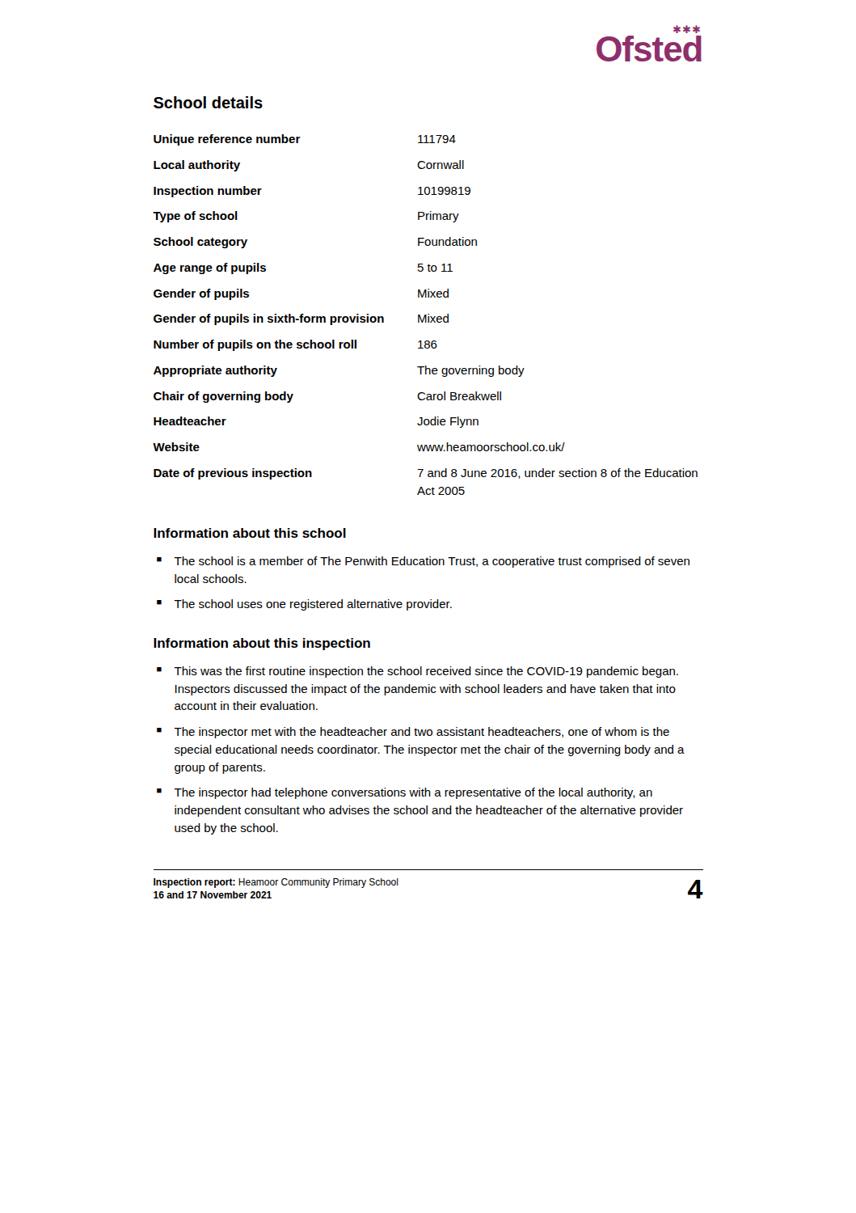✱✱✱ Ofsted
School details
| Unique reference number | 111794 |
| Local authority | Cornwall |
| Inspection number | 10199819 |
| Type of school | Primary |
| School category | Foundation |
| Age range of pupils | 5 to 11 |
| Gender of pupils | Mixed |
| Gender of pupils in sixth-form provision | Mixed |
| Number of pupils on the school roll | 186 |
| Appropriate authority | The governing body |
| Chair of governing body | Carol Breakwell |
| Headteacher | Jodie Flynn |
| Website | www.heamoorschool.co.uk/ |
| Date of previous inspection | 7 and 8 June 2016, under section 8 of the Education Act 2005 |
Information about this school
The school is a member of The Penwith Education Trust, a cooperative trust comprised of seven local schools.
The school uses one registered alternative provider.
Information about this inspection
This was the first routine inspection the school received since the COVID-19 pandemic began. Inspectors discussed the impact of the pandemic with school leaders and have taken that into account in their evaluation.
The inspector met with the headteacher and two assistant headteachers, one of whom is the special educational needs coordinator. The inspector met the chair of the governing body and a group of parents.
The inspector had telephone conversations with a representative of the local authority, an independent consultant who advises the school and the headteacher of the alternative provider used by the school.
Inspection report: Heamoor Community Primary School
16 and 17 November 2021
4